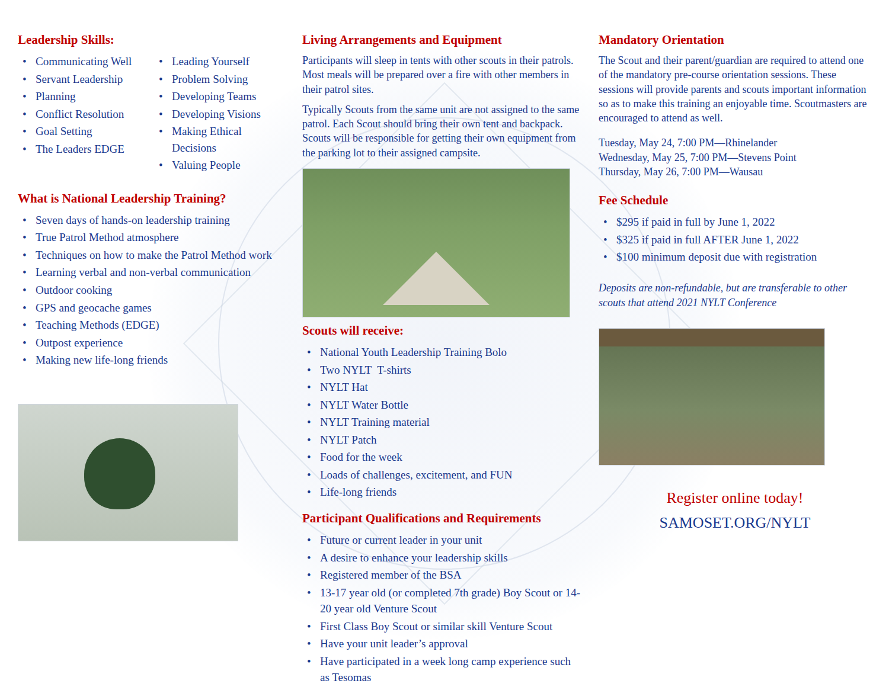Leadership Skills:
Communicating Well
Servant Leadership
Planning
Conflict Resolution
Goal Setting
The Leaders EDGE
Leading Yourself
Problem Solving
Developing Teams
Developing Visions
Making Ethical Decisions
Valuing People
What is National Leadership Training?
Seven days of hands-on leadership training
True Patrol Method atmosphere
Techniques on how to make the Patrol Method work
Learning verbal and non-verbal communication
Outdoor cooking
GPS and geocache games
Teaching Methods (EDGE)
Outpost experience
Making new life-long friends
Living Arrangements and Equipment
Participants will sleep in tents with other scouts in their patrols. Most meals will be prepared over a fire with other members in their patrol sites.
Typically Scouts from the same unit are not assigned to the same patrol. Each Scout should bring their own tent and backpack. Scouts will be responsible for getting their own equipment from the parking lot to their assigned campsite.
Scouts will receive:
National Youth Leadership Training Bolo
Two NYLT T-shirts
NYLT Hat
NYLT Water Bottle
NYLT Training material
NYLT Patch
Food for the week
Loads of challenges, excitement, and FUN
Life-long friends
Participant Qualifications and Requirements
Future or current leader in your unit
A desire to enhance your leadership skills
Registered member of the BSA
13-17 year old (or completed 7th grade) Boy Scout or 14-20 year old Venture Scout
First Class Boy Scout or similar skill Venture Scout
Have your unit leader’s approval
Have participated in a week long camp experience such as Tesomas
Completed Introduction to Leadership Skills
Mandatory Orientation
The Scout and their parent/guardian are required to attend one of the mandatory pre-course orientation sessions. These sessions will provide parents and scouts important information so as to make this training an enjoyable time. Scoutmasters are encouraged to attend as well.
Tuesday, May 24, 7:00 PM—Rhinelander
Wednesday, May 25, 7:00 PM—Stevens Point
Thursday, May 26, 7:00 PM—Wausau
Fee Schedule
$295 if paid in full by June 1, 2022
$325 if paid in full AFTER June 1, 2022
$100 minimum deposit due with registration
Deposits are non-refundable, but are transferable to other scouts that attend 2021 NYLT Conference
Register online today!
SAMOSET.ORG/NYLT